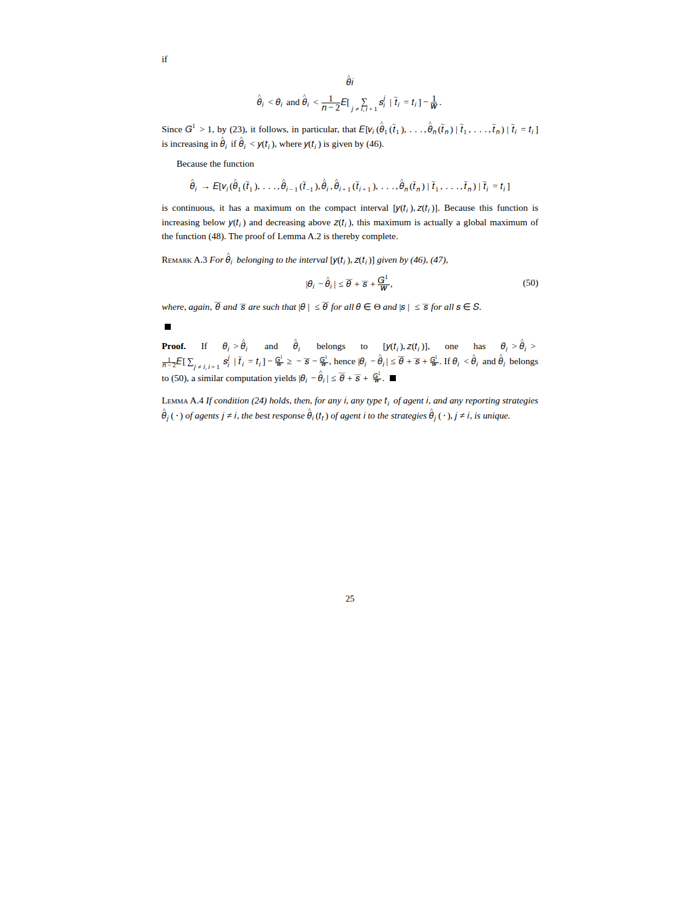if
θ^i
θ^i < θi and θ^i < 1n−2 E [ ∑ j≠i,i+1 sij | t~i = ti ] − 1w .
Since G1>1, by (23), it follows, in particular, that E[vi(θ^1(t~1),...,θ^n(t~n)|t~1,...,t~n)|t~i=ti] is increasing in θ^i if θ^i<y(ti), where y(ti) is given by (46).
Because the function
θ^i → E [ vi ( θ^1(t~1) ,..., θ^i−1(t~−1) , θ^i , θ^i+1(t~i+1) ,..., θ^n(t~n) | t~1 ,..., t~n ) | t~i = ti ]
is continuous, it has a maximum on the compact interval [y(ti),z(ti)]. Because this function is increasing below y(ti) and decreasing above z(ti), this maximum is actually a global maximum of the function (48). The proof of Lemma A.2 is thereby complete.
Remark A.3 For θ^i belonging to the interval [y(ti),z(ti)] given by (46), (47),
|θi−θ^i| ≤ θ― + s― + G1w , (50)
where, again, θ― and s― are such that |θ|≤θ― for all θ∈Θ and |s|≤s― for all s∈S.
Proof. If θi>θ^i and θ^i belongs to [y(ti),z(ti)], one has θi>θ^i> 1n−2E[∑j≠i,i+1sij|t~i=ti]−G1w≥−s―−G1w, hence |θi−θ^i|≤θ―+s―+G1w. If θi<θ^i and θ^i belongs to (50), a similar computation yields |θi−θ^i|≤θ―+s―+ G1w.
Lemma A.4 If condition (24) holds, then, for any i, any type ti of agent i, and any reporting strategies θ^j(⋅) of agents j≠i, the best response θ^i(tt) of agent i to the strategies θ^j(⋅),j≠i, is unique.
25